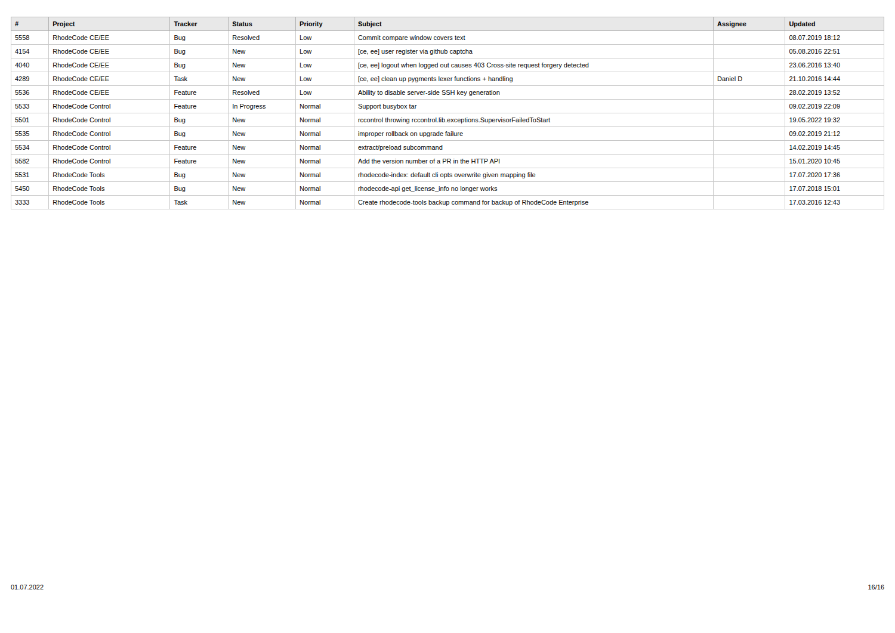| # | Project | Tracker | Status | Priority | Subject | Assignee | Updated |
| --- | --- | --- | --- | --- | --- | --- | --- |
| 5558 | RhodeCode CE/EE | Bug | Resolved | Low | Commit compare window covers text | | 08.07.2019 18:12 |
| 4154 | RhodeCode CE/EE | Bug | New | Low | [ce, ee] user register via github captcha | | 05.08.2016 22:51 |
| 4040 | RhodeCode CE/EE | Bug | New | Low | [ce, ee] logout when logged out causes 403 Cross-site request forgery detected | | 23.06.2016 13:40 |
| 4289 | RhodeCode CE/EE | Task | New | Low | [ce, ee] clean up pygments lexer functions + handling | Daniel D | 21.10.2016 14:44 |
| 5536 | RhodeCode CE/EE | Feature | Resolved | Low | Ability to disable server-side SSH key generation | | 28.02.2019 13:52 |
| 5533 | RhodeCode Control | Feature | In Progress | Normal | Support busybox tar | | 09.02.2019 22:09 |
| 5501 | RhodeCode Control | Bug | New | Normal | rccontrol throwing rccontrol.lib.exceptions.SupervisorFailedToStart | | 19.05.2022 19:32 |
| 5535 | RhodeCode Control | Bug | New | Normal | improper rollback on upgrade failure | | 09.02.2019 21:12 |
| 5534 | RhodeCode Control | Feature | New | Normal | extract/preload subcommand | | 14.02.2019 14:45 |
| 5582 | RhodeCode Control | Feature | New | Normal | Add the version number of a PR in the HTTP API | | 15.01.2020 10:45 |
| 5531 | RhodeCode Tools | Bug | New | Normal | rhodecode-index: default cli opts overwrite given mapping file | | 17.07.2020 17:36 |
| 5450 | RhodeCode Tools | Bug | New | Normal | rhodecode-api get_license_info no longer works | | 17.07.2018 15:01 |
| 3333 | RhodeCode Tools | Task | New | Normal | Create rhodecode-tools backup command for backup of RhodeCode Enterprise | | 17.03.2016 12:43 |
01.07.2022
16/16